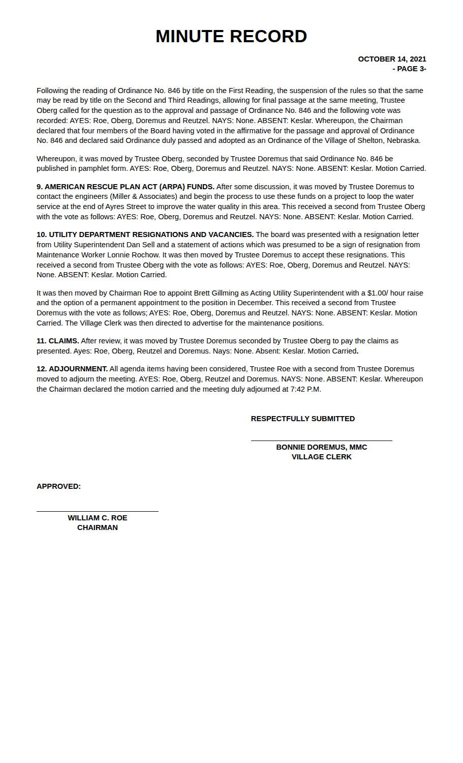MINUTE RECORD
OCTOBER 14, 2021
- PAGE 3-
Following the reading of Ordinance No. 846 by title on the First Reading, the suspension of the rules so that the same may be read by title on the Second and Third Readings, allowing for final passage at the same meeting, Trustee Oberg called for the question as to the approval and passage of Ordinance No. 846 and the following vote was recorded: AYES: Roe, Oberg, Doremus and Reutzel. NAYS: None. ABSENT: Keslar. Whereupon, the Chairman declared that four members of the Board having voted in the affirmative for the passage and approval of Ordinance No. 846 and declared said Ordinance duly passed and adopted as an Ordinance of the Village of Shelton, Nebraska.
Whereupon, it was moved by Trustee Oberg, seconded by Trustee Doremus that said Ordinance No. 846 be published in pamphlet form. AYES: Roe, Oberg, Doremus and Reutzel. NAYS: None. ABSENT: Keslar. Motion Carried.
9. AMERICAN RESCUE PLAN ACT (ARPA) FUNDS. After some discussion, it was moved by Trustee Doremus to contact the engineers (Miller & Associates) and begin the process to use these funds on a project to loop the water service at the end of Ayres Street to improve the water quality in this area. This received a second from Trustee Oberg with the vote as follows: AYES: Roe, Oberg, Doremus and Reutzel. NAYS: None. ABSENT: Keslar. Motion Carried.
10. UTILITY DEPARTMENT RESIGNATIONS AND VACANCIES. The board was presented with a resignation letter from Utility Superintendent Dan Sell and a statement of actions which was presumed to be a sign of resignation from Maintenance Worker Lonnie Rochow. It was then moved by Trustee Doremus to accept these resignations. This received a second from Trustee Oberg with the vote as follows: AYES: Roe, Oberg, Doremus and Reutzel. NAYS: None. ABSENT: Keslar. Motion Carried.
It was then moved by Chairman Roe to appoint Brett Gillming as Acting Utility Superintendent with a $1.00/ hour raise and the option of a permanent appointment to the position in December. This received a second from Trustee Doremus with the vote as follows; AYES: Roe, Oberg, Doremus and Reutzel. NAYS: None. ABSENT: Keslar. Motion Carried. The Village Clerk was then directed to advertise for the maintenance positions.
11. CLAIMS. After review, it was moved by Trustee Doremus seconded by Trustee Oberg to pay the claims as presented. Ayes: Roe, Oberg, Reutzel and Doremus. Nays: None. Absent: Keslar. Motion Carried.
12. ADJOURNMENT. All agenda items having been considered, Trustee Roe with a second from Trustee Doremus moved to adjourn the meeting. AYES: Roe, Oberg, Reutzel and Doremus. NAYS: None. ABSENT: Keslar. Whereupon the Chairman declared the motion carried and the meeting duly adjourned at 7:42 P.M.
RESPECTFULLY SUBMITTED
BONNIE DOREMUS, MMC
VILLAGE CLERK
APPROVED:
WILLIAM C. ROE
CHAIRMAN